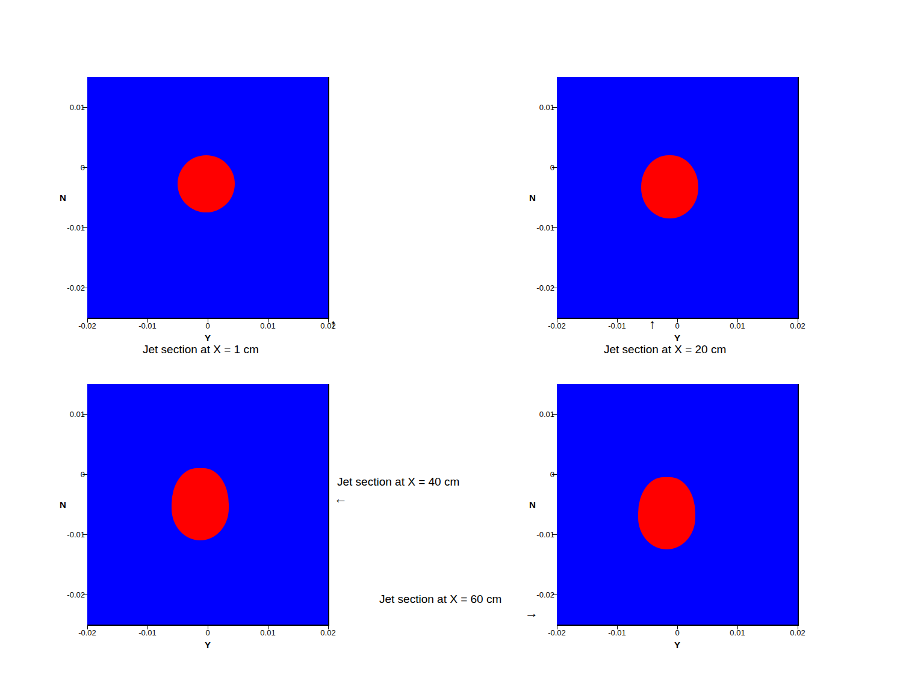0.01
0
-0.01
-0.02
-0.02
-0.01
0
0.01
0.02
N
Y
↑
Jet section at X = 1 cm
0.01
0
-0.01
-0.02
-0.02
-0.01
0
0.01
0.02
N
Y
↑
Jet section at X = 20 cm
0.01
0
-0.01
-0.02
-0.02
-0.01
0
0.01
0.02
N
Y
Jet section at X = 40 cm
←
0.01
0
-0.01
-0.02
-0.02
-0.01
0
0.01
0.02
N
Y
Jet section at X = 60 cm
→